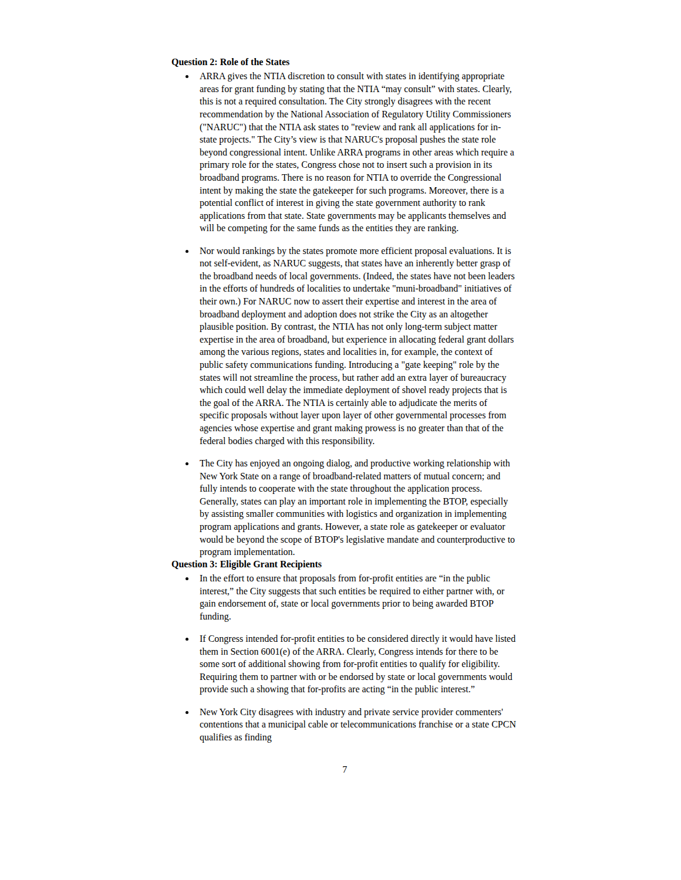Question 2: Role of the States
ARRA gives the NTIA discretion to consult with states in identifying appropriate areas for grant funding by stating that the NTIA “may consult” with states. Clearly, this is not a required consultation. The City strongly disagrees with the recent recommendation by the National Association of Regulatory Utility Commissioners ("NARUC") that the NTIA ask states to "review and rank all applications for in-state projects." The City’s view is that NARUC's proposal pushes the state role beyond congressional intent. Unlike ARRA programs in other areas which require a primary role for the states, Congress chose not to insert such a provision in its broadband programs. There is no reason for NTIA to override the Congressional intent by making the state the gatekeeper for such programs. Moreover, there is a potential conflict of interest in giving the state government authority to rank applications from that state. State governments may be applicants themselves and will be competing for the same funds as the entities they are ranking.
Nor would rankings by the states promote more efficient proposal evaluations. It is not self-evident, as NARUC suggests, that states have an inherently better grasp of the broadband needs of local governments. (Indeed, the states have not been leaders in the efforts of hundreds of localities to undertake "muni-broadband" initiatives of their own.) For NARUC now to assert their expertise and interest in the area of broadband deployment and adoption does not strike the City as an altogether plausible position. By contrast, the NTIA has not only long-term subject matter expertise in the area of broadband, but experience in allocating federal grant dollars among the various regions, states and localities in, for example, the context of public safety communications funding. Introducing a "gate keeping" role by the states will not streamline the process, but rather add an extra layer of bureaucracy which could well delay the immediate deployment of shovel ready projects that is the goal of the ARRA. The NTIA is certainly able to adjudicate the merits of specific proposals without layer upon layer of other governmental processes from agencies whose expertise and grant making prowess is no greater than that of the federal bodies charged with this responsibility.
The City has enjoyed an ongoing dialog, and productive working relationship with New York State on a range of broadband-related matters of mutual concern; and fully intends to cooperate with the state throughout the application process. Generally, states can play an important role in implementing the BTOP, especially by assisting smaller communities with logistics and organization in implementing program applications and grants. However, a state role as gatekeeper or evaluator would be beyond the scope of BTOP's legislative mandate and counterproductive to program implementation.
Question 3: Eligible Grant Recipients
In the effort to ensure that proposals from for-profit entities are “in the public interest,” the City suggests that such entities be required to either partner with, or gain endorsement of, state or local governments prior to being awarded BTOP funding.
If Congress intended for-profit entities to be considered directly it would have listed them in Section 6001(e) of the ARRA. Clearly, Congress intends for there to be some sort of additional showing from for-profit entities to qualify for eligibility. Requiring them to partner with or be endorsed by state or local governments would provide such a showing that for-profits are acting “in the public interest.”
New York City disagrees with industry and private service provider commenters' contentions that a municipal cable or telecommunications franchise or a state CPCN qualifies as finding
7